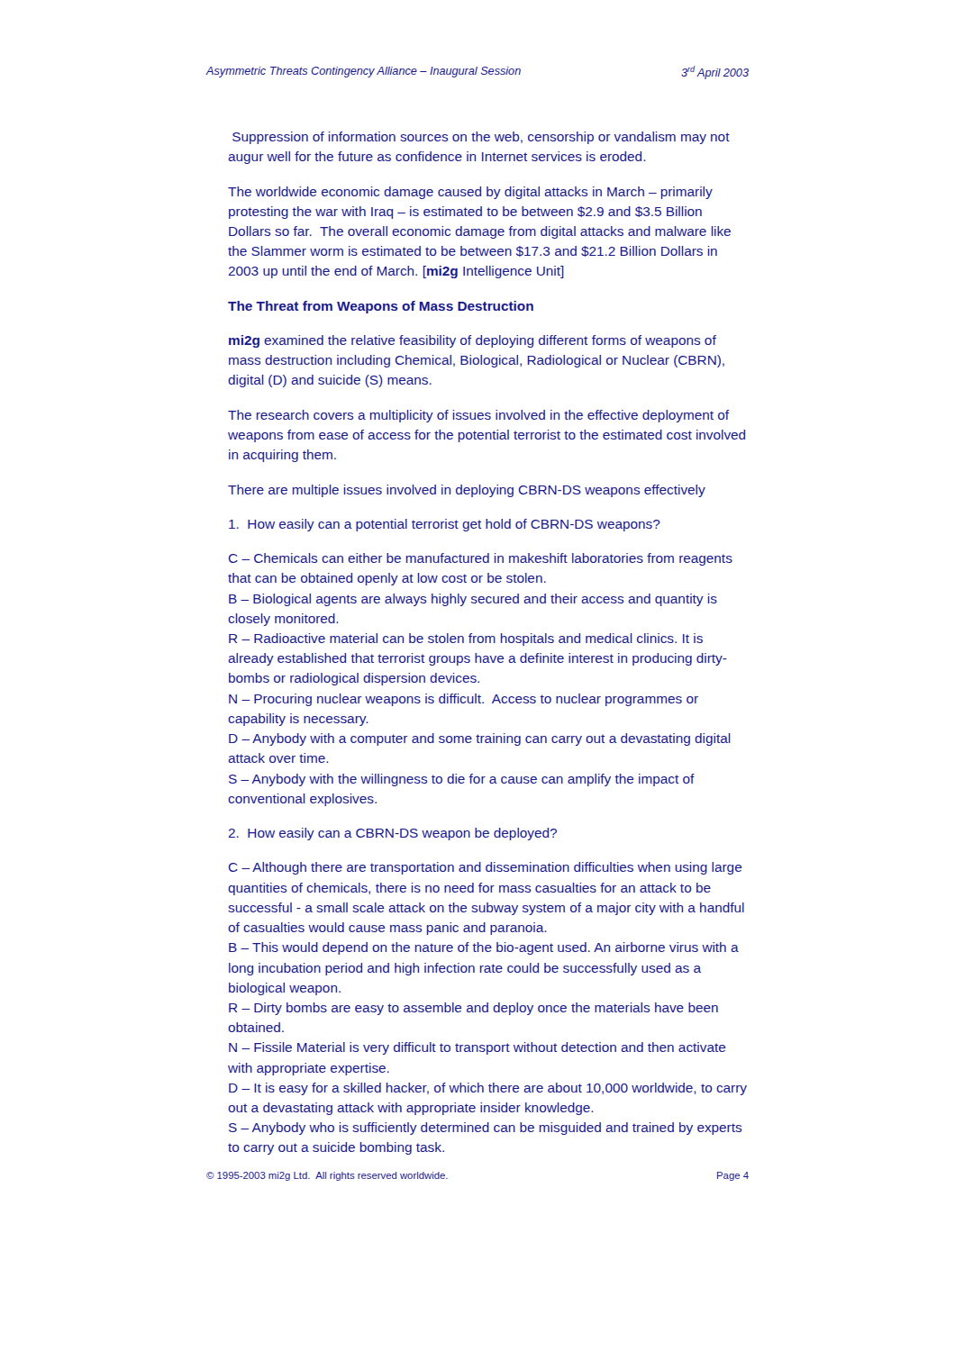Asymmetric Threats Contingency Alliance – Inaugural Session
3rd April 2003
Suppression of information sources on the web, censorship or vandalism may not augur well for the future as confidence in Internet services is eroded.
The worldwide economic damage caused by digital attacks in March – primarily protesting the war with Iraq – is estimated to be between $2.9 and $3.5 Billion Dollars so far. The overall economic damage from digital attacks and malware like the Slammer worm is estimated to be between $17.3 and $21.2 Billion Dollars in 2003 up until the end of March. [mi2g Intelligence Unit]
The Threat from Weapons of Mass Destruction
mi2g examined the relative feasibility of deploying different forms of weapons of mass destruction including Chemical, Biological, Radiological or Nuclear (CBRN), digital (D) and suicide (S) means.
The research covers a multiplicity of issues involved in the effective deployment of weapons from ease of access for the potential terrorist to the estimated cost involved in acquiring them.
There are multiple issues involved in deploying CBRN-DS weapons effectively
1. How easily can a potential terrorist get hold of CBRN-DS weapons?
C – Chemicals can either be manufactured in makeshift laboratories from reagents that can be obtained openly at low cost or be stolen.
B – Biological agents are always highly secured and their access and quantity is closely monitored.
R – Radioactive material can be stolen from hospitals and medical clinics. It is already established that terrorist groups have a definite interest in producing dirty-bombs or radiological dispersion devices.
N – Procuring nuclear weapons is difficult. Access to nuclear programmes or capability is necessary.
D – Anybody with a computer and some training can carry out a devastating digital attack over time.
S – Anybody with the willingness to die for a cause can amplify the impact of conventional explosives.
2. How easily can a CBRN-DS weapon be deployed?
C – Although there are transportation and dissemination difficulties when using large quantities of chemicals, there is no need for mass casualties for an attack to be successful - a small scale attack on the subway system of a major city with a handful of casualties would cause mass panic and paranoia.
B – This would depend on the nature of the bio-agent used. An airborne virus with a long incubation period and high infection rate could be successfully used as a biological weapon.
R – Dirty bombs are easy to assemble and deploy once the materials have been obtained.
N – Fissile Material is very difficult to transport without detection and then activate with appropriate expertise.
D – It is easy for a skilled hacker, of which there are about 10,000 worldwide, to carry out a devastating attack with appropriate insider knowledge.
S – Anybody who is sufficiently determined can be misguided and trained by experts to carry out a suicide bombing task.
© 1995-2003 mi2g Ltd. All rights reserved worldwide.
Page 4